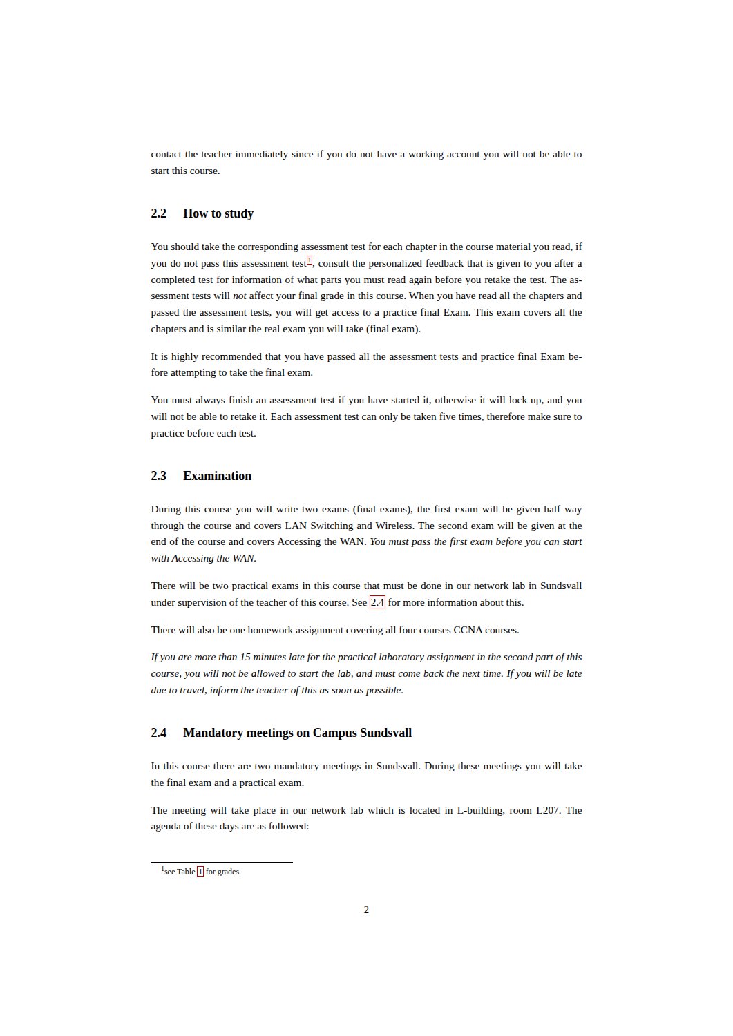contact the teacher immediately since if you do not have a working account you will not be able to start this course.
2.2 How to study
You should take the corresponding assessment test for each chapter in the course material you read, if you do not pass this assessment test1, consult the personalized feedback that is given to you after a completed test for information of what parts you must read again before you retake the test. The assessment tests will not affect your final grade in this course. When you have read all the chapters and passed the assessment tests, you will get access to a practice final Exam. This exam covers all the chapters and is similar the real exam you will take (final exam).
It is highly recommended that you have passed all the assessment tests and practice final Exam before attempting to take the final exam.
You must always finish an assessment test if you have started it, otherwise it will lock up, and you will not be able to retake it. Each assessment test can only be taken five times, therefore make sure to practice before each test.
2.3 Examination
During this course you will write two exams (final exams), the first exam will be given half way through the course and covers LAN Switching and Wireless. The second exam will be given at the end of the course and covers Accessing the WAN. You must pass the first exam before you can start with Accessing the WAN.
There will be two practical exams in this course that must be done in our network lab in Sundsvall under supervision of the teacher of this course. See 2.4 for more information about this.
There will also be one homework assignment covering all four courses CCNA courses.
If you are more than 15 minutes late for the practical laboratory assignment in the second part of this course, you will not be allowed to start the lab, and must come back the next time. If you will be late due to travel, inform the teacher of this as soon as possible.
2.4 Mandatory meetings on Campus Sundsvall
In this course there are two mandatory meetings in Sundsvall. During these meetings you will take the final exam and a practical exam.
The meeting will take place in our network lab which is located in L-building, room L207. The agenda of these days are as followed:
1see Table 1 for grades.
2